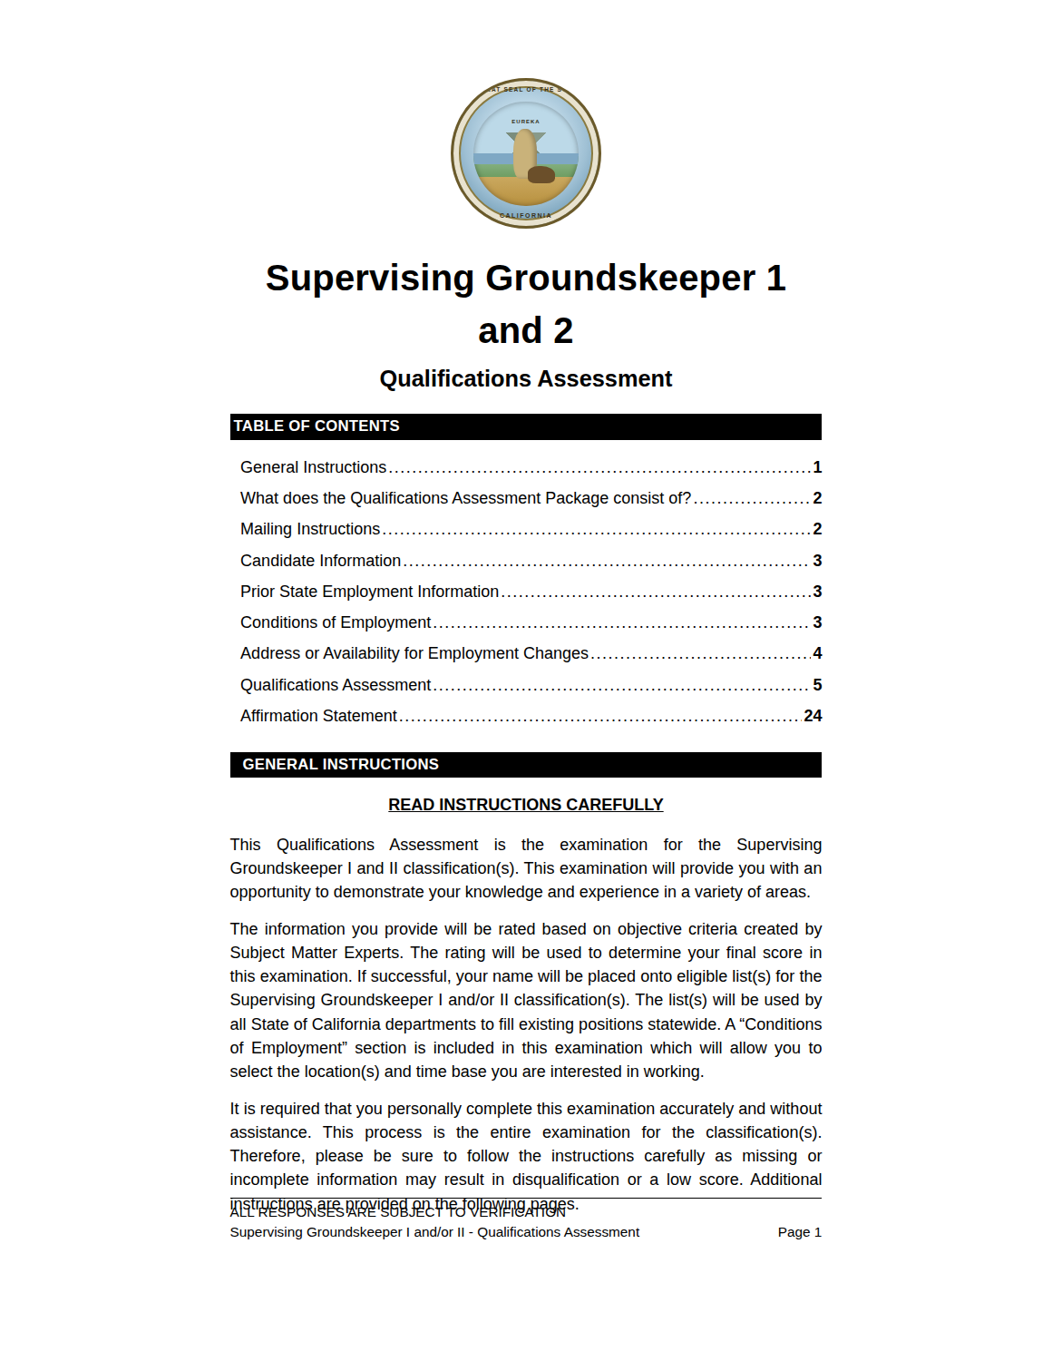EUREKA
THE GREAT SEAL OF THE STATE OF
CALIFORNIA
Supervising Groundskeeper 1 and 2
Qualifications Assessment
TABLE OF CONTENTS
General Instructions .................................................................................................................................. 1
What does the Qualifications Assessment Package consist of? ........................................................... 2
Mailing Instructions ................................................................................................................................... 2
Candidate Information ................................................................................................................................ 3
Prior State Employment Information ....................................................................................................... 3
Conditions of Employment ......................................................................................................................... 3
Address or Availability for Employment Changes ..................................................................................... 4
Qualifications Assessment ......................................................................................................................... 5
Affirmation Statement ................................................................................................................................. 24
GENERAL INSTRUCTIONS
READ INSTRUCTIONS CAREFULLY
This Qualifications Assessment is the examination for the Supervising Groundskeeper I and II classification(s). This examination will provide you with an opportunity to demonstrate your knowledge and experience in a variety of areas.
The information you provide will be rated based on objective criteria created by Subject Matter Experts. The rating will be used to determine your final score in this examination. If successful, your name will be placed onto eligible list(s) for the Supervising Groundskeeper I and/or II classification(s). The list(s) will be used by all State of California departments to fill existing positions statewide. A “Conditions of Employment” section is included in this examination which will allow you to select the location(s) and time base you are interested in working.
It is required that you personally complete this examination accurately and without assistance. This process is the entire examination for the classification(s). Therefore, please be sure to follow the instructions carefully as missing or incomplete information may result in disqualification or a low score. Additional instructions are provided on the following pages.
ALL RESPONSES ARE SUBJECT TO VERIFICATION
Supervising Groundskeeper I and/or II - Qualifications Assessment Page 1